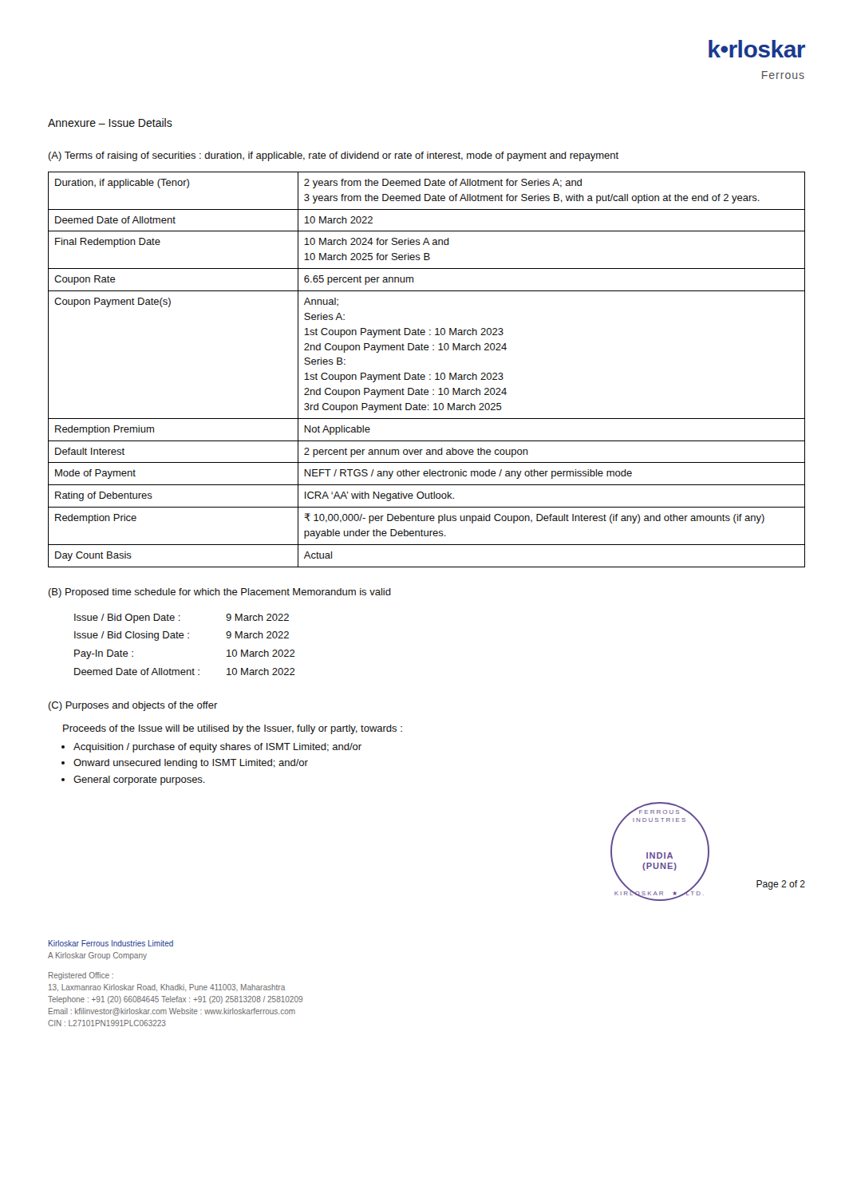k•rloskar
Ferrous
Annexure – Issue Details
(A) Terms of raising of securities : duration, if applicable, rate of dividend or rate of interest, mode of payment and repayment
| Duration, if applicable (Tenor) | 2 years from the Deemed Date of Allotment for Series A; and 3 years from the Deemed Date of Allotment for Series B, with a put/call option at the end of 2 years. |
| Deemed Date of Allotment | 10 March 2022 |
| Final Redemption Date | 10 March 2024 for Series A and 10 March 2025 for Series B |
| Coupon Rate | 6.65 percent per annum |
| Coupon Payment Date(s) | Annual; Series A: 1st Coupon Payment Date : 10 March 2023 2nd Coupon Payment Date : 10 March 2024 Series B: 1st Coupon Payment Date : 10 March 2023 2nd Coupon Payment Date : 10 March 2024 3rd Coupon Payment Date: 10 March 2025 |
| Redemption Premium | Not Applicable |
| Default Interest | 2 percent per annum over and above the coupon |
| Mode of Payment | NEFT / RTGS / any other electronic mode / any other permissible mode |
| Rating of Debentures | ICRA ‘AA’ with Negative Outlook. |
| Redemption Price | ₹ 10,00,000/- per Debenture plus unpaid Coupon, Default Interest (if any) and other amounts (if any) payable under the Debentures. |
| Day Count Basis | Actual |
(B) Proposed time schedule for which the Placement Memorandum is valid
| Issue / Bid Open Date : | 9 March 2022 |
| Issue / Bid Closing Date : | 9 March 2022 |
| Pay-In Date : | 10 March 2022 |
| Deemed Date of Allotment : | 10 March 2022 |
(C) Purposes and objects of the offer
Proceeds of the Issue will be utilised by the Issuer, fully or partly, towards :
Acquisition / purchase of equity shares of ISMT Limited; and/or
Onward unsecured lending to ISMT Limited; and/or
General corporate purposes.
FERROUS INDUSTRIES
INDIA
(PUNE)
KIRLOSKAR ★ LTD.
Page 2 of 2
Kirloskar Ferrous Industries Limited
A Kirloskar Group Company
Registered Office :
13, Laxmanrao Kirloskar Road, Khadki, Pune 411003, Maharashtra
Telephone : +91 (20) 66084645 Telefax : +91 (20) 25813208 / 25810209
Email : kfilinvestor@kirloskar.com Website : www.kirloskarferrous.com
CIN : L27101PN1991PLC063223